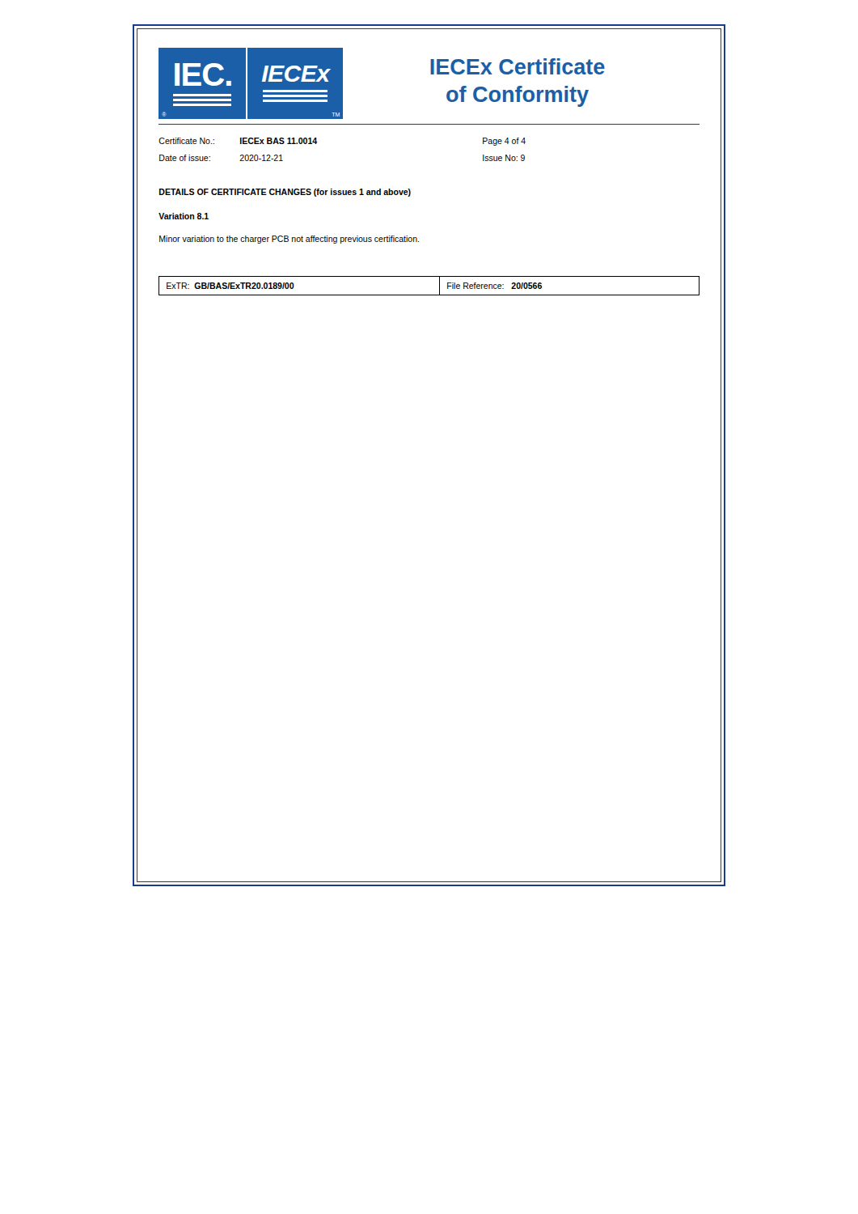IEC.
®
IECEx
TM
IECEx Certificate
of Conformity
Certificate No.:
IECEx BAS 11.0014
Page 4 of 4
Date of issue:
2020-12-21
Issue No: 9
DETAILS OF CERTIFICATE CHANGES (for issues 1 and above)
Variation 8.1
Minor variation to the charger PCB not affecting previous certification.
| ExTR: GB/BAS/ExTR20.0189/00 | File Reference: 20/0566 |